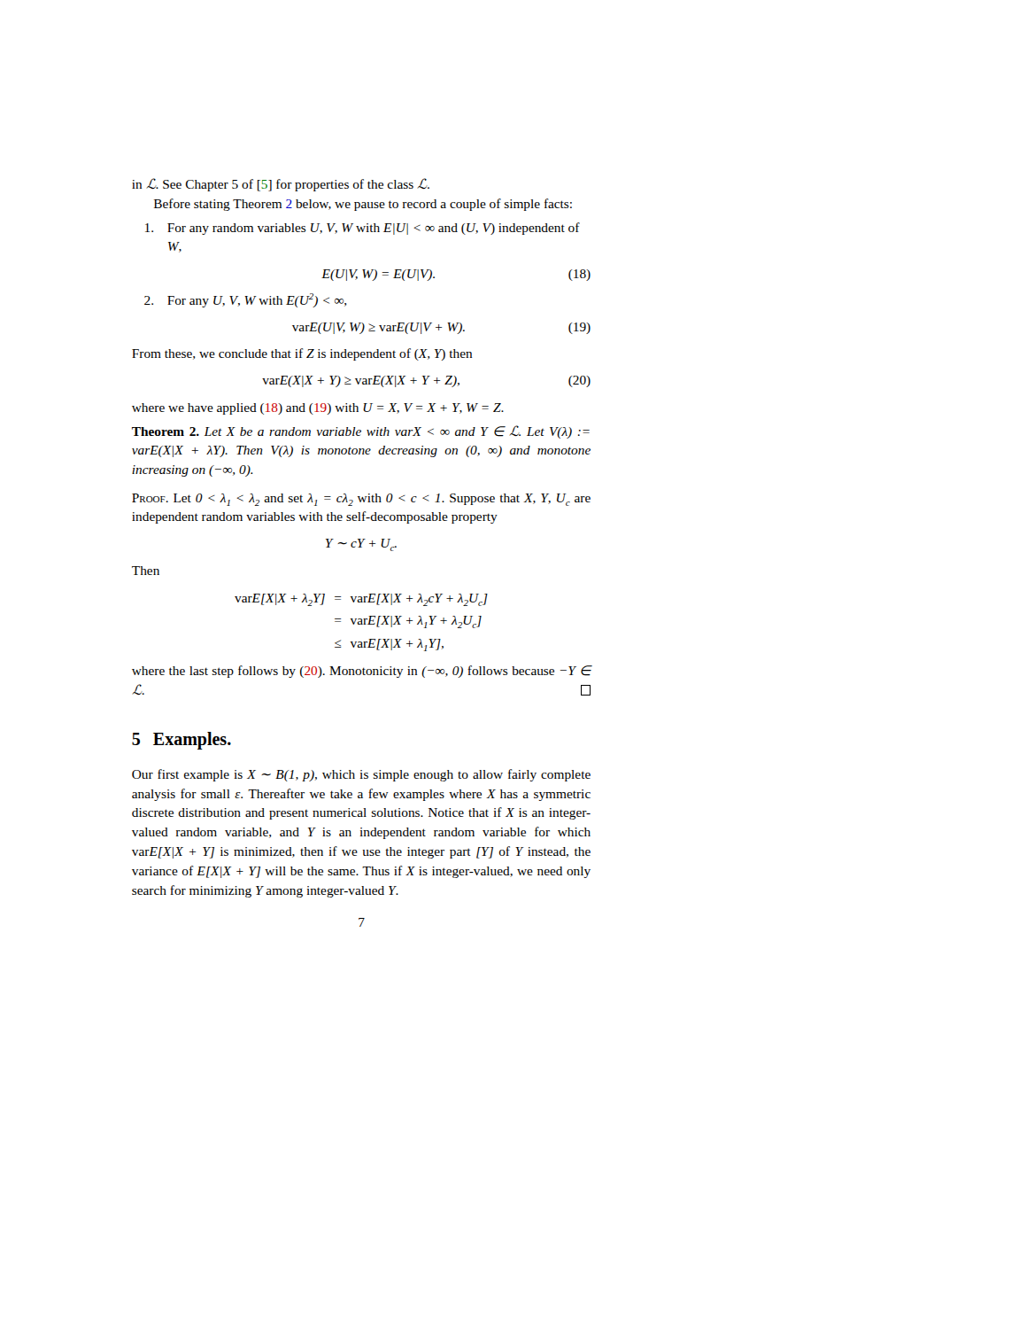in ℒ. See Chapter 5 of [5] for properties of the class ℒ.
Before stating Theorem 2 below, we pause to record a couple of simple facts:
1. For any random variables U, V, W with E|U| < ∞ and (U, V) independent of W,
E(U|V, W) = E(U|V). (18)
2. For any U, V, W with E(U2) < ∞,
var E(U|V, W) ≥ var E(U|V + W). (19)
From these, we conclude that if Z is independent of (X, Y) then
var E(X|X + Y) ≥ var E(X|X + Y + Z), (20)
where we have applied (18) and (19) with U = X, V = X + Y, W = Z.
Theorem 2. Let X be a random variable with var X < ∞ and Y ∈ ℒ. Let V(λ) := var E(X|X + λY). Then V(λ) is monotone decreasing on (0, ∞) and monotone increasing on (−∞, 0).
Proof. Let 0 < λ1 < λ2 and set λ1 = cλ2 with 0 < c < 1. Suppose that X, Y, Uc are independent random variables with the self-decomposable property
Y ∼ cY + Uc.
Then
| var E[X/X + λ 2 Y] | = | var E[X/X + λ 2 cY + λ 2 U c ] |
| | = | var E[X/X + λ 1 Y + λ 2 U c ] |
| | ≤ | var E[X/X + λ 1 Y], |
where the last step follows by (20). Monotonicity in (−∞, 0) follows because −Y ∈ ℒ.
5 Examples.
Our first example is X ∼ B(1, p), which is simple enough to allow fairly complete analysis for small ε. Thereafter we take a few examples where X has a symmetric discrete distribution and present numerical solutions. Notice that if X is an integer-valued random variable, and Y is an independent random variable for which var E[X|X + Y] is minimized, then if we use the integer part [Y] of Y instead, the variance of E[X|X + Y] will be the same. Thus if X is integer-valued, we need only search for minimizing Y among integer-valued Y.
7